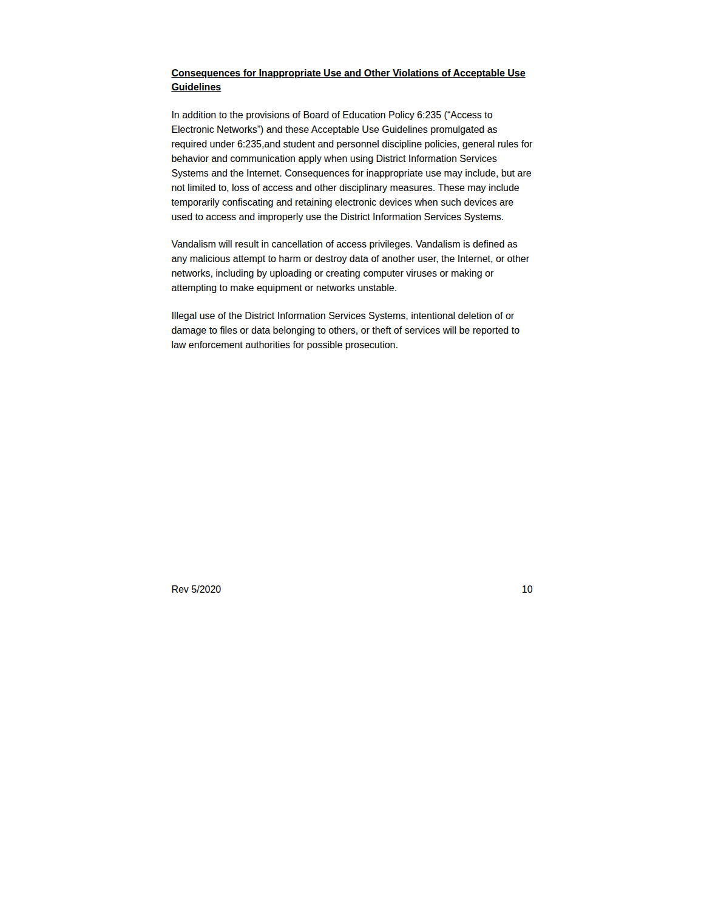Consequences for Inappropriate Use and Other Violations of Acceptable Use Guidelines
In addition to the provisions of Board of Education Policy 6:235 (“Access to Electronic Networks”) and these Acceptable Use Guidelines promulgated as required under 6:235,and student and personnel discipline policies, general rules for behavior and communication apply when using District Information Services Systems and the Internet. Consequences for inappropriate use may include, but are not limited to, loss of access and other disciplinary measures. These may include temporarily confiscating and retaining electronic devices when such devices are used to access and improperly use the District Information Services Systems.
Vandalism will result in cancellation of access privileges. Vandalism is defined as any malicious attempt to harm or destroy data of another user, the Internet, or other networks, including by uploading or creating computer viruses or making or attempting to make equipment or networks unstable.
Illegal use of the District Information Services Systems, intentional deletion of or damage to files or data belonging to others, or theft of services will be reported to law enforcement authorities for possible prosecution.
Rev 5/2020
10